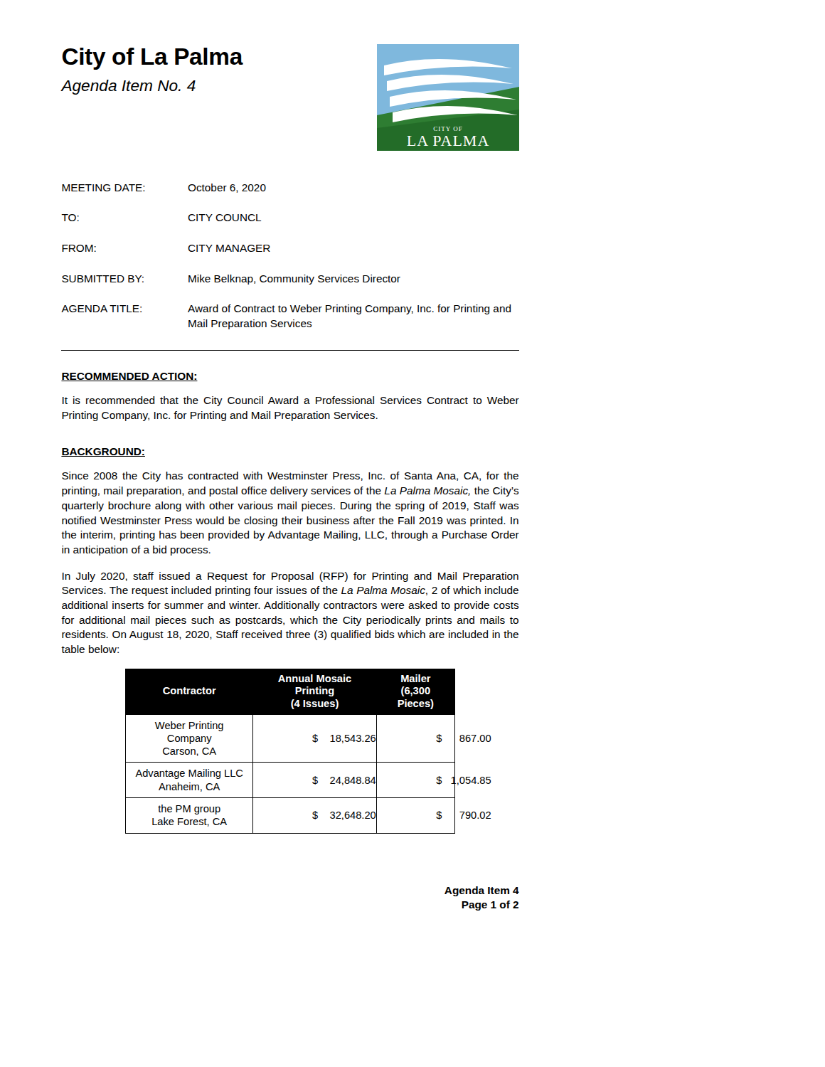City of La Palma
Agenda Item No. 4
CITY OF LA PALMA
| MEETING DATE: | October 6, 2020 |
| TO: | CITY COUNCL |
| FROM: | CITY MANAGER |
| SUBMITTED BY: | Mike Belknap, Community Services Director |
| AGENDA TITLE: | Award of Contract to Weber Printing Company, Inc. for Printing and Mail Preparation Services |
RECOMMENDED ACTION:
It is recommended that the City Council Award a Professional Services Contract to Weber Printing Company, Inc. for Printing and Mail Preparation Services.
BACKGROUND:
Since 2008 the City has contracted with Westminster Press, Inc. of Santa Ana, CA, for the printing, mail preparation, and postal office delivery services of the La Palma Mosaic, the City’s quarterly brochure along with other various mail pieces. During the spring of 2019, Staff was notified Westminster Press would be closing their business after the Fall 2019 was printed. In the interim, printing has been provided by Advantage Mailing, LLC, through a Purchase Order in anticipation of a bid process.
In July 2020, staff issued a Request for Proposal (RFP) for Printing and Mail Preparation Services. The request included printing four issues of the La Palma Mosaic, 2 of which include additional inserts for summer and winter. Additionally contractors were asked to provide costs for additional mail pieces such as postcards, which the City periodically prints and mails to residents. On August 18, 2020, Staff received three (3) qualified bids which are included in the table below:
| Contractor | Annual Mosaic Printing (4 Issues) | Mailer (6,300 Pieces) |
| --- | --- | --- |
| Weber Printing Company Carson, CA | $ 18,543.26 | $ 867.00 |
| Advantage Mailing LLC Anaheim, CA | $ 24,848.84 | $ 1,054.85 |
| the PM group Lake Forest, CA | $ 32,648.20 | $ 790.02 |
Agenda Item 4
Page 1 of 2